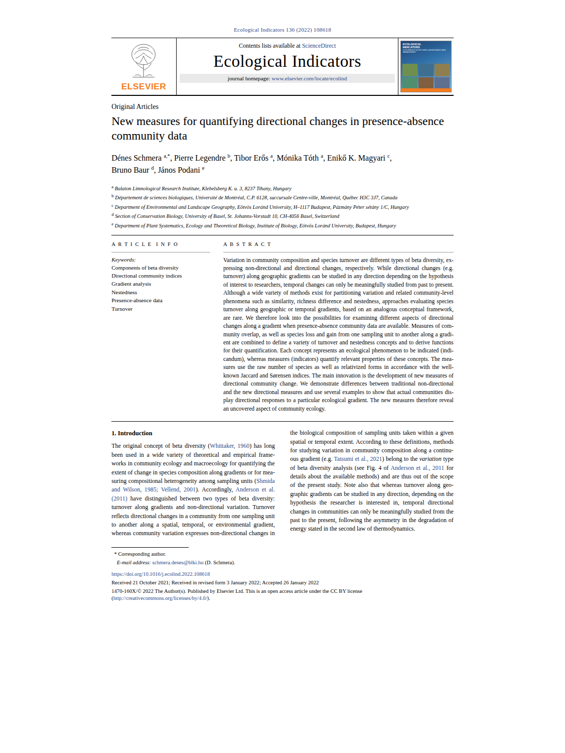Ecological Indicators 136 (2022) 108618
ELSEVIER
Contents lists available at ScienceDirect
Ecological Indicators
journal homepage: www.elsevier.com/locate/ecolind
ECOLOGICAL
INDICATORS
INTEGRATING MONITORING, ASSESSMENT AND MANAGEMENT
Original Articles
New measures for quantifying directional changes in presence-absence community data
Dénes Schmera a,*, Pierre Legendre b, Tibor Erős a, Mónika Tóth a, Enikő K. Magyari c,
Bruno Baur d, János Podani e
a Balaton Limnological Research Institute, Klebelsberg K. u. 3, 8237 Tihany, Hungary
b Département de sciences biologiques, Université de Montréal, C.P. 6128, succursale Centre-ville, Montréal, Québec H3C 3J7, Canada
c Department of Environmental and Landscape Geography, Eötvös Loránd University, H–1117 Budapest, Pázmány Péter sétány 1/C, Hungary
d Section of Conservation Biology, University of Basel, St. Johanns-Vorstadt 10, CH-4056 Basel, Switzerland
e Department of Plant Systematics, Ecology and Theoretical Biology, Institute of Biology, Eötvös Loránd University, Budapest, Hungary
A R T I C L E I N F O
Keywords:
Components of beta diversity
Directional community indices
Gradient analysis
Nestedness
Presence-absence data
Turnover
A B S T R A C T
Variation in community composition and species turnover are different types of beta diversity, expressing non-directional and directional changes, respectively. While directional changes (e.g. turnover) along geographic gradients can be studied in any direction depending on the hypothesis of interest to researchers, temporal changes can only be meaningfully studied from past to present. Although a wide variety of methods exist for partitioning variation and related community-level phenomena such as similarity, richness difference and nestedness, approaches evaluating species turnover along geographic or temporal gradients, based on an analogous conceptual framework, are rare. We therefore look into the possibilities for examining different aspects of directional changes along a gradient when presence-absence community data are available. Measures of community overlap, as well as species loss and gain from one sampling unit to another along a gradient are combined to define a variety of turnover and nestedness concepts and to derive functions for their quantification. Each concept represents an ecological phenomenon to be indicated (indicandum), whereas measures (indicators) quantify relevant properties of these concepts. The measures use the raw number of species as well as relativized forms in accordance with the well-known Jaccard and Sørensen indices. The main innovation is the development of new measures of directional community change. We demonstrate differences between traditional non-directional and the new directional measures and use several examples to show that actual communities display directional responses to a particular ecological gradient. The new measures therefore reveal an uncovered aspect of community ecology.
1. Introduction
The original concept of beta diversity (Whittaker, 1960) has long been used in a wide variety of theoretical and empirical frameworks in community ecology and macroecology for quantifying the extent of change in species composition along gradients or for measuring compositional heterogeneity among sampling units (Shmida and Wilson, 1985; Vellend, 2001). Accordingly, Anderson et al. (2011) have distinguished between two types of beta diversity: turnover along gradients and non-directional variation. Turnover reflects directional changes in a community from one sampling unit to another along a spatial, temporal, or environmental gradient, whereas community variation expresses non-directional changes in the biological composition of sampling units taken within a given spatial or temporal extent. According to these definitions, methods for studying variation in community composition along a continuous gradient (e.g. Tatsumi et al., 2021) belong to the variation type of beta diversity analysis (see Fig. 4 of Anderson et al., 2011 for details about the available methods) and are thus out of the scope of the present study. Note also that whereas turnover along geographic gradients can be studied in any direction, depending on the hypothesis the researcher is interested in, temporal directional changes in communities can only be meaningfully studied from the past to the present, following the asymmetry in the degradation of energy stated in the second law of thermodynamics.
* Corresponding author.
E-mail address: schmera.denes@blki.hu (D. Schmera).
https://doi.org/10.1016/j.ecolind.2022.108618
Received 21 October 2021; Received in revised form 3 January 2022; Accepted 26 January 2022
1470-160X/© 2022 The Author(s). Published by Elsevier Ltd. This is an open access article under the CC BY license (http://creativecommons.org/licenses/by/4.0/).